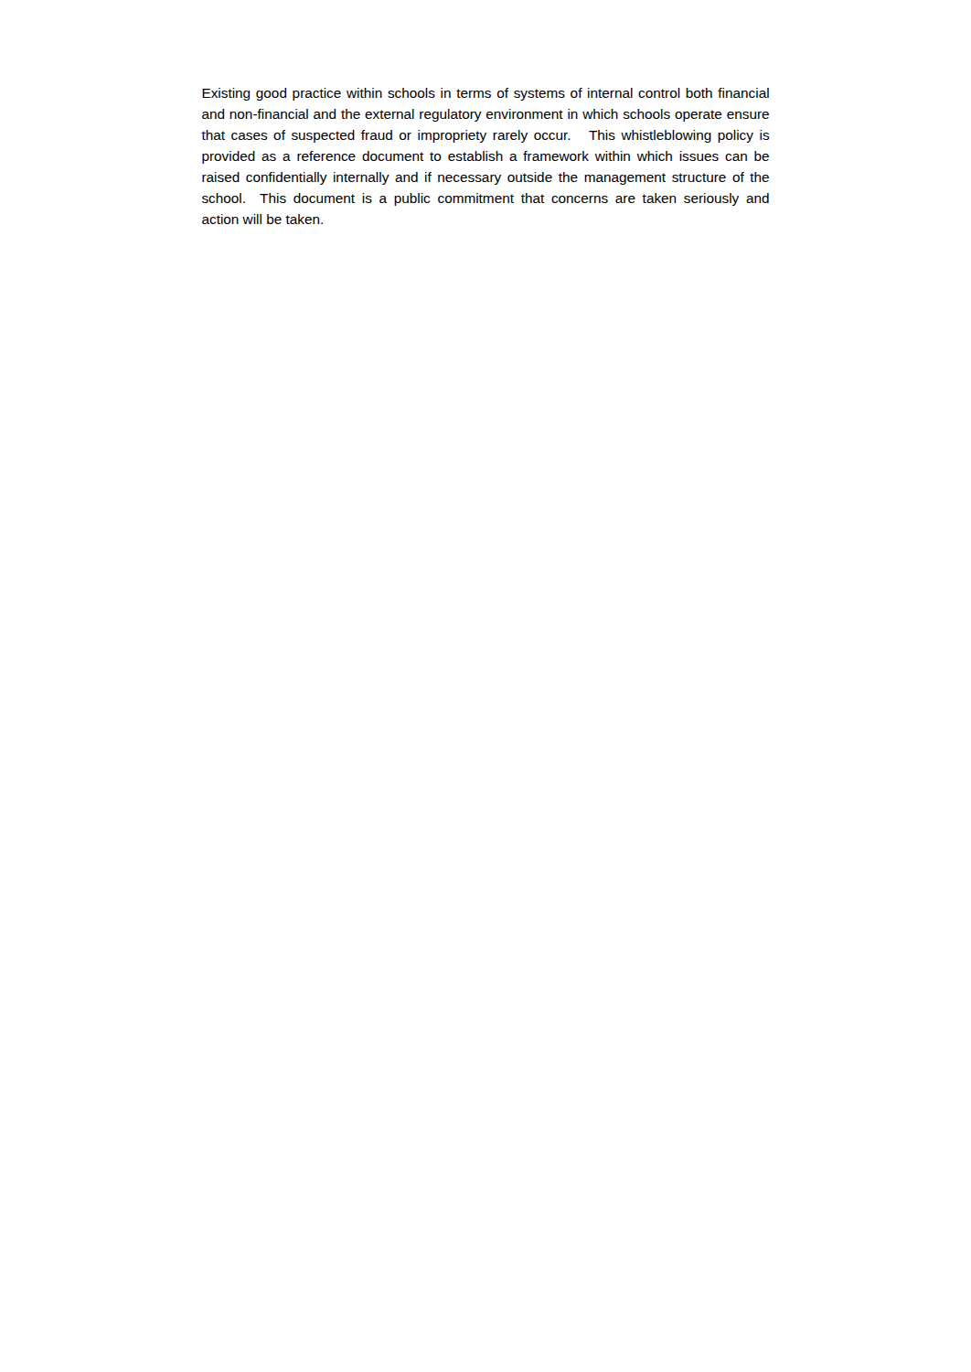Existing good practice within schools in terms of systems of internal control both financial and non-financial and the external regulatory environment in which schools operate ensure that cases of suspected fraud or impropriety rarely occur. This whistleblowing policy is provided as a reference document to establish a framework within which issues can be raised confidentially internally and if necessary outside the management structure of the school. This document is a public commitment that concerns are taken seriously and action will be taken.